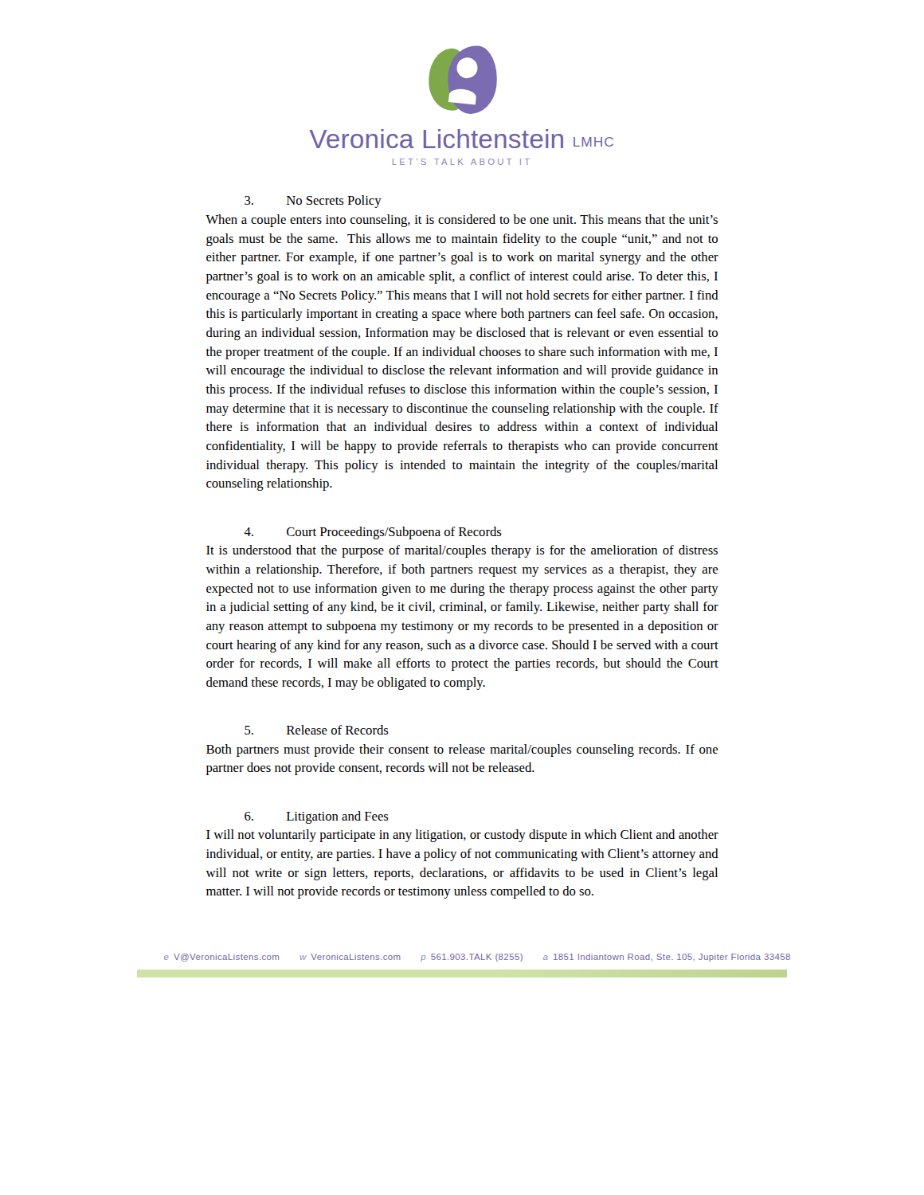Veronica Lichtenstein LMHC
Let’s talk about it
3. No Secrets Policy
When a couple enters into counseling, it is considered to be one unit. This means that the unit’s goals must be the same. This allows me to maintain fidelity to the couple “unit,” and not to either partner. For example, if one partner’s goal is to work on marital synergy and the other partner’s goal is to work on an amicable split, a conflict of interest could arise. To deter this, I encourage a “No Secrets Policy.” This means that I will not hold secrets for either partner. I find this is particularly important in creating a space where both partners can feel safe. On occasion, during an individual session, Information may be disclosed that is relevant or even essential to the proper treatment of the couple. If an individual chooses to share such information with me, I will encourage the individual to disclose the relevant information and will provide guidance in this process. If the individual refuses to disclose this information within the couple’s session, I may determine that it is necessary to discontinue the counseling relationship with the couple. If there is information that an individual desires to address within a context of individual confidentiality, I will be happy to provide referrals to therapists who can provide concurrent individual therapy. This policy is intended to maintain the integrity of the couples/marital counseling relationship.
4. Court Proceedings/Subpoena of Records
It is understood that the purpose of marital/couples therapy is for the amelioration of distress within a relationship. Therefore, if both partners request my services as a therapist, they are expected not to use information given to me during the therapy process against the other party in a judicial setting of any kind, be it civil, criminal, or family. Likewise, neither party shall for any reason attempt to subpoena my testimony or my records to be presented in a deposition or court hearing of any kind for any reason, such as a divorce case. Should I be served with a court order for records, I will make all efforts to protect the parties records, but should the Court demand these records, I may be obligated to comply.
5. Release of Records
Both partners must provide their consent to release marital/couples counseling records. If one partner does not provide consent, records will not be released.
6. Litigation and Fees
I will not voluntarily participate in any litigation, or custody dispute in which Client and another individual, or entity, are parties. I have a policy of not communicating with Client’s attorney and will not write or sign letters, reports, declarations, or affidavits to be used in Client’s legal matter. I will not provide records or testimony unless compelled to do so.
e V@VeronicaListens.com w VeronicaListens.com p 561.903.TALK (8255) a 1851 Indiantown Road, Ste. 105, Jupiter Florida 33458